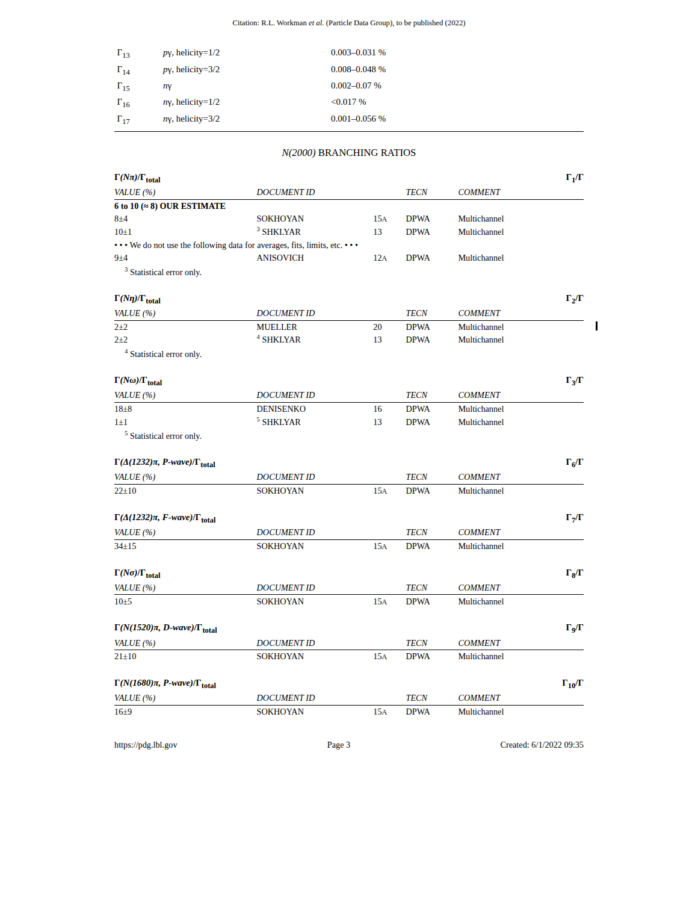Citation: R.L. Workman et al. (Particle Data Group), to be published (2022)
| Γ 13 | p γ, helicity=1/2 | 0.003–0.031 % |
| Γ 14 | p γ, helicity=3/2 | 0.008–0.048 % |
| Γ 15 | n γ | 0.002–0.07 % |
| Γ 16 | n γ, helicity=1/2 | <0.017 % |
| Γ 17 | n γ, helicity=3/2 | 0.001–0.056 % |
N(2000) BRANCHING RATIOS
Γ(Nπ)/Γtotal Γ1/Γ
| VALUE (%) | DOCUMENT ID | | TECN | COMMENT |
| --- | --- | --- | --- | --- |
| 6 to 10 (≈ 8) OUR ESTIMATE | | | | |
| 8±4 | SOKHOYAN | 15 A | DPWA | Multichannel |
| 10±1 | 3 SHKLYAR | 13 | DPWA | Multichannel |
• • • We do not use the following data for averages, fits, limits, etc. • • •
| 9±4 | ANISOVICH | 12 A | DPWA | Multichannel |
3 Statistical error only.
Γ(Nη)/Γtotal Γ2/Γ
| VALUE (%) | DOCUMENT ID | | TECN | COMMENT |
| --- | --- | --- | --- | --- |
| 2±2 | MUELLER | 20 | DPWA | Multichannel |
| 2±2 | 4 SHKLYAR | 13 | DPWA | Multichannel |
4 Statistical error only.
Γ(Nω)/Γtotal Γ3/Γ
| VALUE (%) | DOCUMENT ID | | TECN | COMMENT |
| --- | --- | --- | --- | --- |
| 18±8 | DENISENKO | 16 | DPWA | Multichannel |
| 1±1 | 5 SHKLYAR | 13 | DPWA | Multichannel |
5 Statistical error only.
Γ(Δ(1232)π, P-wave)/Γtotal Γ6/Γ
| VALUE (%) | DOCUMENT ID | | TECN | COMMENT |
| --- | --- | --- | --- | --- |
| 22±10 | SOKHOYAN | 15 A | DPWA | Multichannel |
Γ(Δ(1232)π, F-wave)/Γtotal Γ7/Γ
| VALUE (%) | DOCUMENT ID | | TECN | COMMENT |
| --- | --- | --- | --- | --- |
| 34±15 | SOKHOYAN | 15 A | DPWA | Multichannel |
Γ(Nσ)/Γtotal Γ8/Γ
| VALUE (%) | DOCUMENT ID | | TECN | COMMENT |
| --- | --- | --- | --- | --- |
| 10±5 | SOKHOYAN | 15 A | DPWA | Multichannel |
Γ(N(1520)π, D-wave)/Γtotal Γ9/Γ
| VALUE (%) | DOCUMENT ID | | TECN | COMMENT |
| --- | --- | --- | --- | --- |
| 21±10 | SOKHOYAN | 15 A | DPWA | Multichannel |
Γ(N(1680)π, P-wave)/Γtotal Γ10/Γ
| VALUE (%) | DOCUMENT ID | | TECN | COMMENT |
| --- | --- | --- | --- | --- |
| 16±9 | SOKHOYAN | 15 A | DPWA | Multichannel |
https://pdg.lbl.gov Page 3 Created: 6/1/2022 09:35